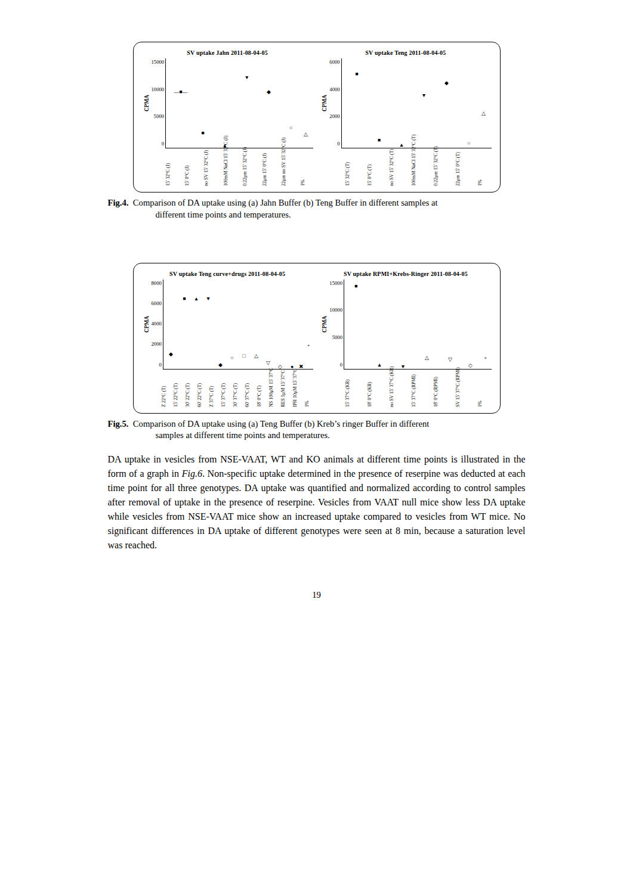SV uptake Jahn 2011-08-04-05
CPMA
15000
10000
5000
0
—■— ■ ▲ ▼ ◆ ○ △
15' 32°C (J) 15' 0°C (J) no SV 15' 32°C (J) 100mM NaCl 15' 32°C (J) 0.22µm 15' 32°C (J) 22µm 15' 0°C (J) 22µm no SV 15' 32°C (J) 1%
SV uptake Teng 2011-08-04-05
CPMA
6000
4000
2000
0
■ ■ ▲ ▼ ◆ ○ △
15' 32°C (T) 15' 0°C (T) no SV 15' 32°C (T) 100mM NaCl 15' 32°C (T) 0.22µm 15' 32°C (T) 22µm 15' 0°C (T) 1%
Fig.4. Comparison of DA uptake using (a) Jahn Buffer (b) Teng Buffer in different samples at different time points and temperatures.
SV uptake Teng curve+drugs 2011-08-04-05
CPMA
8000
6000
4000
2000
0
◆ ■ ▲ ▼ ◆ ○ □ △ ▽ ◇ ● ✖ +
Z 22°C (T) 15' 22°C (T) 30' 22°C (T) 60' 22°C (T) Z 37°C (T) 15' 37°C (T) 30' 37°C (T) 60' 37°C (T) 18' 0°C (T) NS 100µM 15' 37°C RES 1µM 15' 37°C IPH 10µM 15' 37°C 1%
SV uptake RPMI+Krebs-Ringer 2011-08-04-05
CPMA
15000
10000
5000
0
■ ▲ ▼ △ ▽ ◇ +
15' 37°C (KR) 18' 0°C (KR) no SV 15' 37°C (KR) 15' 37°C (RPMI) 18' 0°C (RPMI) SV 15' 37°C (RPMI) 1%
Fig.5. Comparison of DA uptake using (a) Teng Buffer (b) Kreb’s ringer Buffer in different samples at different time points and temperatures.
DA uptake in vesicles from NSE-VAAT, WT and KO animals at different time points is illustrated in the form of a graph in Fig.6. Non-specific uptake determined in the presence of reserpine was deducted at each time point for all three genotypes. DA uptake was quantified and normalized according to control samples after removal of uptake in the presence of reserpine. Vesicles from VAAT null mice show less DA uptake while vesicles from NSE-VAAT mice show an increased uptake compared to vesicles from WT mice. No significant differences in DA uptake of different genotypes were seen at 8 min, because a saturation level was reached.
19